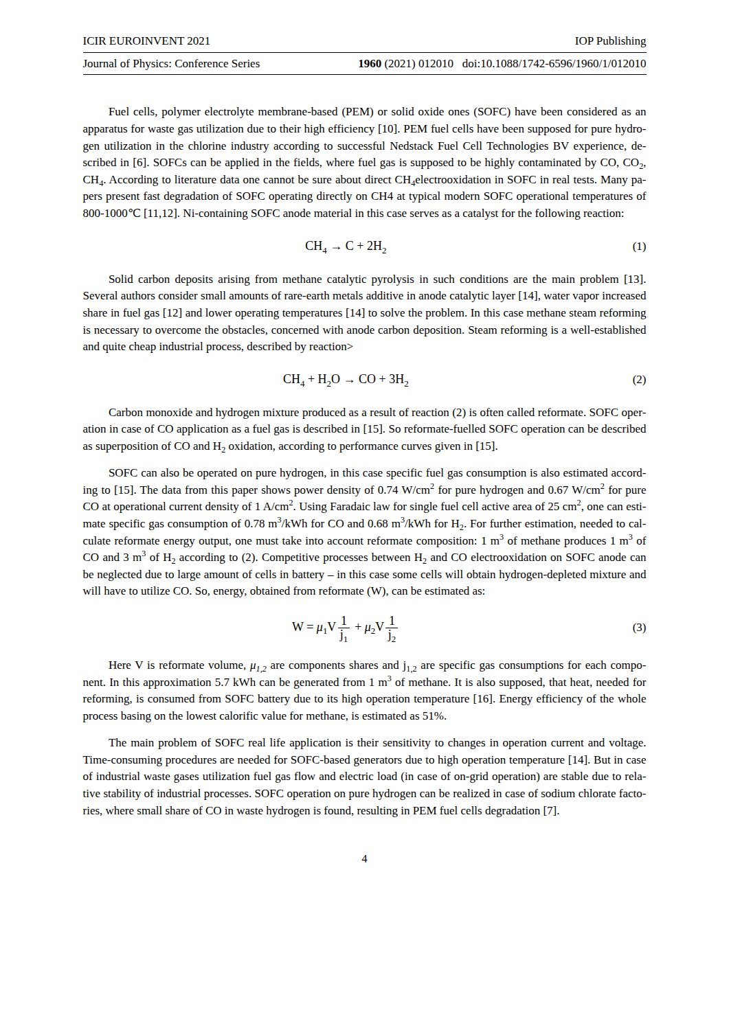ICIR EUROINVENT 2021
IOP Publishing
Journal of Physics: Conference Series
1960 (2021) 012010 doi:10.1088/1742-6596/1960/1/012010
Fuel cells, polymer electrolyte membrane-based (PEM) or solid oxide ones (SOFC) have been considered as an apparatus for waste gas utilization due to their high efficiency [10]. PEM fuel cells have been supposed for pure hydrogen utilization in the chlorine industry according to successful Nedstack Fuel Cell Technologies BV experience, described in [6]. SOFCs can be applied in the fields, where fuel gas is supposed to be highly contaminated by CO, CO2, CH4. According to literature data one cannot be sure about direct CH4electrooxidation in SOFC in real tests. Many papers present fast degradation of SOFC operating directly on CH4 at typical modern SOFC operational temperatures of 800-1000℃ [11,12]. Ni-containing SOFC anode material in this case serves as a catalyst for the following reaction:
CH4 → C + 2H2
(1)
Solid carbon deposits arising from methane catalytic pyrolysis in such conditions are the main problem [13]. Several authors consider small amounts of rare-earth metals additive in anode catalytic layer [14], water vapor increased share in fuel gas [12] and lower operating temperatures [14] to solve the problem. In this case methane steam reforming is necessary to overcome the obstacles, concerned with anode carbon deposition. Steam reforming is a well-established and quite cheap industrial process, described by reaction>
CH4 + H2O → CO + 3H2
(2)
Carbon monoxide and hydrogen mixture produced as a result of reaction (2) is often called reformate. SOFC operation in case of CO application as a fuel gas is described in [15]. So reformate-fuelled SOFC operation can be described as superposition of CO and H2 oxidation, according to performance curves given in [15].
SOFC can also be operated on pure hydrogen, in this case specific fuel gas consumption is also estimated according to [15]. The data from this paper shows power density of 0.74 W/cm2 for pure hydrogen and 0.67 W/cm2 for pure CO at operational current density of 1 A/cm2. Using Faradaic law for single fuel cell active area of 25 cm2, one can estimate specific gas consumption of 0.78 m3/kWh for CO and 0.68 m3/kWh for H2. For further estimation, needed to calculate reformate energy output, one must take into account reformate composition: 1 m3 of methane produces 1 m3 of CO and 3 m3 of H2 according to (2). Competitive processes between H2 and CO electrooxidation on SOFC anode can be neglected due to large amount of cells in battery – in this case some cells will obtain hydrogen-depleted mixture and will have to utilize CO. So, energy, obtained from reformate (W), can be estimated as:
W = μ1V1 j1 + μ2V1 j2
(3)
Here V is reformate volume, μ1,2 are components shares and j1,2 are specific gas consumptions for each component. In this approximation 5.7 kWh can be generated from 1 m3 of methane. It is also supposed, that heat, needed for reforming, is consumed from SOFC battery due to its high operation temperature [16]. Energy efficiency of the whole process basing on the lowest calorific value for methane, is estimated as 51%.
The main problem of SOFC real life application is their sensitivity to changes in operation current and voltage. Time-consuming procedures are needed for SOFC-based generators due to high operation temperature [14]. But in case of industrial waste gases utilization fuel gas flow and electric load (in case of on-grid operation) are stable due to relative stability of industrial processes. SOFC operation on pure hydrogen can be realized in case of sodium chlorate factories, where small share of CO in waste hydrogen is found, resulting in PEM fuel cells degradation [7].
4